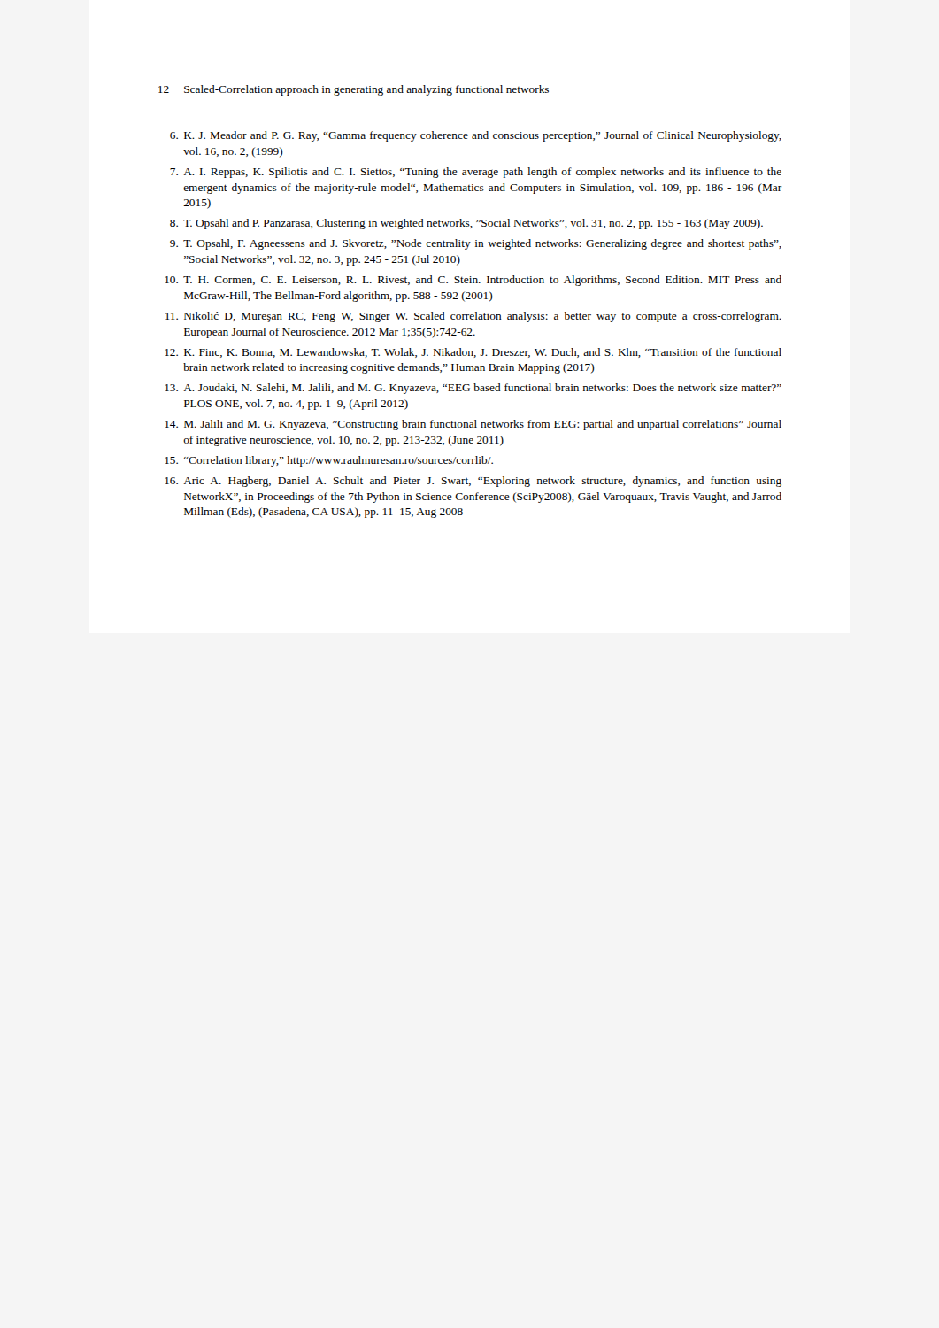12 Scaled-Correlation approach in generating and analyzing functional networks
6 K. J. Meador and P. G. Ray, “Gamma frequency coherence and conscious perception,” Journal of Clinical Neurophysiology, vol. 16, no. 2, (1999)
7 A. I. Reppas, K. Spiliotis and C. I. Siettos, “Tuning the average path length of complex networks and its influence to the emergent dynamics of the majority-rule model“, Mathematics and Computers in Simulation, vol. 109, pp. 186 - 196 (Mar 2015)
8 T. Opsahl and P. Panzarasa, Clustering in weighted networks, ”Social Networks”, vol. 31, no. 2, pp. 155 - 163 (May 2009).
9 T. Opsahl, F. Agneessens and J. Skvoretz, ”Node centrality in weighted networks: Generalizing degree and shortest paths”, ”Social Networks”, vol. 32, no. 3, pp. 245 - 251 (Jul 2010)
10 T. H. Cormen, C. E. Leiserson, R. L. Rivest, and C. Stein. Introduction to Algorithms, Second Edition. MIT Press and McGraw-Hill, The Bellman-Ford algorithm, pp. 588 - 592 (2001)
11 Nikolić D, Mureşan RC, Feng W, Singer W. Scaled correlation analysis: a better way to compute a cross-correlogram. European Journal of Neuroscience. 2012 Mar 1;35(5):742-62.
12 K. Finc, K. Bonna, M. Lewandowska, T. Wolak, J. Nikadon, J. Dreszer, W. Duch, and S. Khn, “Transition of the functional brain network related to increasing cognitive demands,” Human Brain Mapping (2017)
13 A. Joudaki, N. Salehi, M. Jalili, and M. G. Knyazeva, “EEG based functional brain networks: Does the network size matter?” PLOS ONE, vol. 7, no. 4, pp. 1–9, (April 2012)
14 M. Jalili and M. G. Knyazeva, ”Constructing brain functional networks from EEG: partial and unpartial correlations” Journal of integrative neuroscience, vol. 10, no. 2, pp. 213-232, (June 2011)
15“Correlation library,” http://www.raulmuresan.ro/sources/corrlib/.
16 Aric A. Hagberg, Daniel A. Schult and Pieter J. Swart, “Exploring network structure, dynamics, and function using NetworkX”, in Proceedings of the 7th Python in Science Conference (SciPy2008), Gäel Varoquaux, Travis Vaught, and Jarrod Millman (Eds), (Pasadena, CA USA), pp. 11–15, Aug 2008